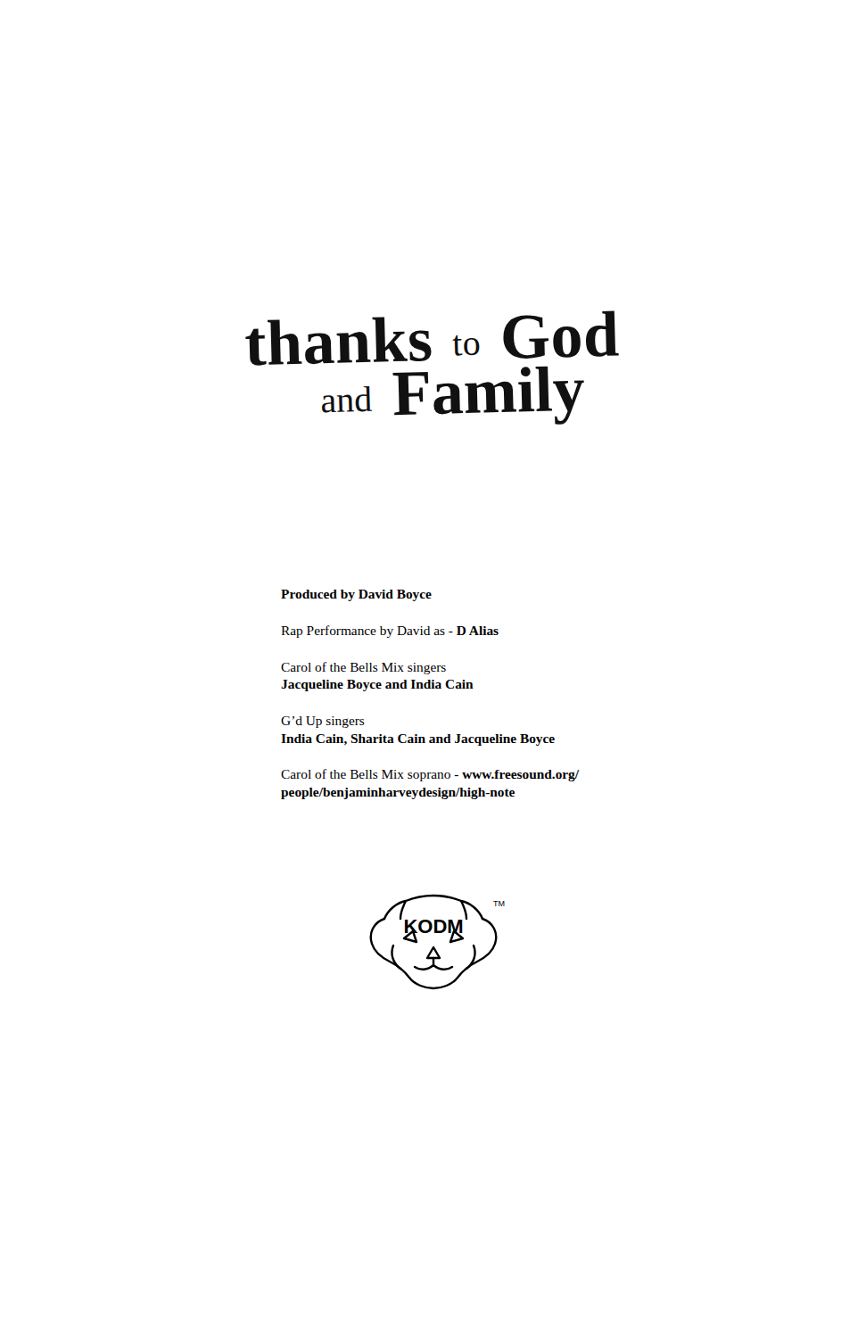thanks to God
and Family
Produced by David Boyce
Rap Performance by David as - D Alias
Carol of the Bells Mix singers
Jacqueline Boyce and India Cain
G’d Up singers
India Cain, Sharita Cain and Jacqueline Boyce
Carol of the Bells Mix soprano - www.freesound.org/
people/benjaminharveydesign/high-note
KODM TM